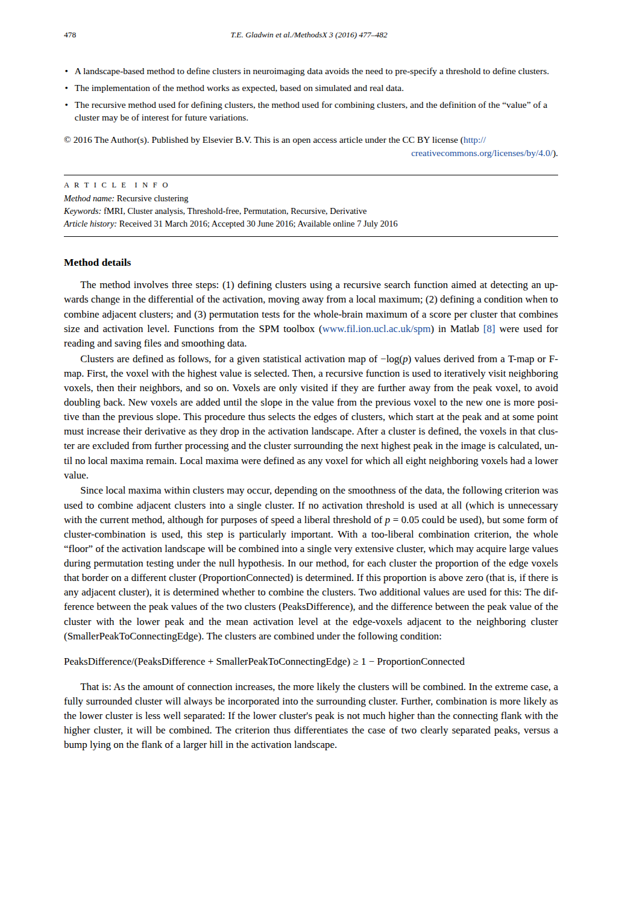478 T.E. Gladwin et al./MethodsX 3 (2016) 477–482
A landscape-based method to define clusters in neuroimaging data avoids the need to pre-specify a threshold to define clusters.
The implementation of the method works as expected, based on simulated and real data.
The recursive method used for defining clusters, the method used for combining clusters, and the definition of the “value” of a cluster may be of interest for future variations.
© 2016 The Author(s). Published by Elsevier B.V. This is an open access article under the CC BY license (http://creativecommons.org/licenses/by/4.0/).
A R T I C L E I N F O
Method name: Recursive clustering
Keywords: fMRI, Cluster analysis, Threshold-free, Permutation, Recursive, Derivative
Article history: Received 31 March 2016; Accepted 30 June 2016; Available online 7 July 2016
Method details
The method involves three steps: (1) defining clusters using a recursive search function aimed at detecting an upwards change in the differential of the activation, moving away from a local maximum; (2) defining a condition when to combine adjacent clusters; and (3) permutation tests for the whole-brain maximum of a score per cluster that combines size and activation level. Functions from the SPM toolbox (www.fil.ion.ucl.ac.uk/spm) in Matlab [8] were used for reading and saving files and smoothing data.
Clusters are defined as follows, for a given statistical activation map of −log(p) values derived from a T-map or F-map. First, the voxel with the highest value is selected. Then, a recursive function is used to iteratively visit neighboring voxels, then their neighbors, and so on. Voxels are only visited if they are further away from the peak voxel, to avoid doubling back. New voxels are added until the slope in the value from the previous voxel to the new one is more positive than the previous slope. This procedure thus selects the edges of clusters, which start at the peak and at some point must increase their derivative as they drop in the activation landscape. After a cluster is defined, the voxels in that cluster are excluded from further processing and the cluster surrounding the next highest peak in the image is calculated, until no local maxima remain. Local maxima were defined as any voxel for which all eight neighboring voxels had a lower value.
Since local maxima within clusters may occur, depending on the smoothness of the data, the following criterion was used to combine adjacent clusters into a single cluster. If no activation threshold is used at all (which is unnecessary with the current method, although for purposes of speed a liberal threshold of p = 0.05 could be used), but some form of cluster-combination is used, this step is particularly important. With a too-liberal combination criterion, the whole “floor” of the activation landscape will be combined into a single very extensive cluster, which may acquire large values during permutation testing under the null hypothesis. In our method, for each cluster the proportion of the edge voxels that border on a different cluster (ProportionConnected) is determined. If this proportion is above zero (that is, if there is any adjacent cluster), it is determined whether to combine the clusters. Two additional values are used for this: The difference between the peak values of the two clusters (PeaksDifference), and the difference between the peak value of the cluster with the lower peak and the mean activation level at the edge-voxels adjacent to the neighboring cluster (SmallerPeakToConnectingEdge). The clusters are combined under the following condition:
PeaksDifference/(PeaksDifference + SmallerPeakToConnectingEdge) ≥ 1 − ProportionConnected
That is: As the amount of connection increases, the more likely the clusters will be combined. In the extreme case, a fully surrounded cluster will always be incorporated into the surrounding cluster. Further, combination is more likely as the lower cluster is less well separated: If the lower cluster's peak is not much higher than the connecting flank with the higher cluster, it will be combined. The criterion thus differentiates the case of two clearly separated peaks, versus a bump lying on the flank of a larger hill in the activation landscape.